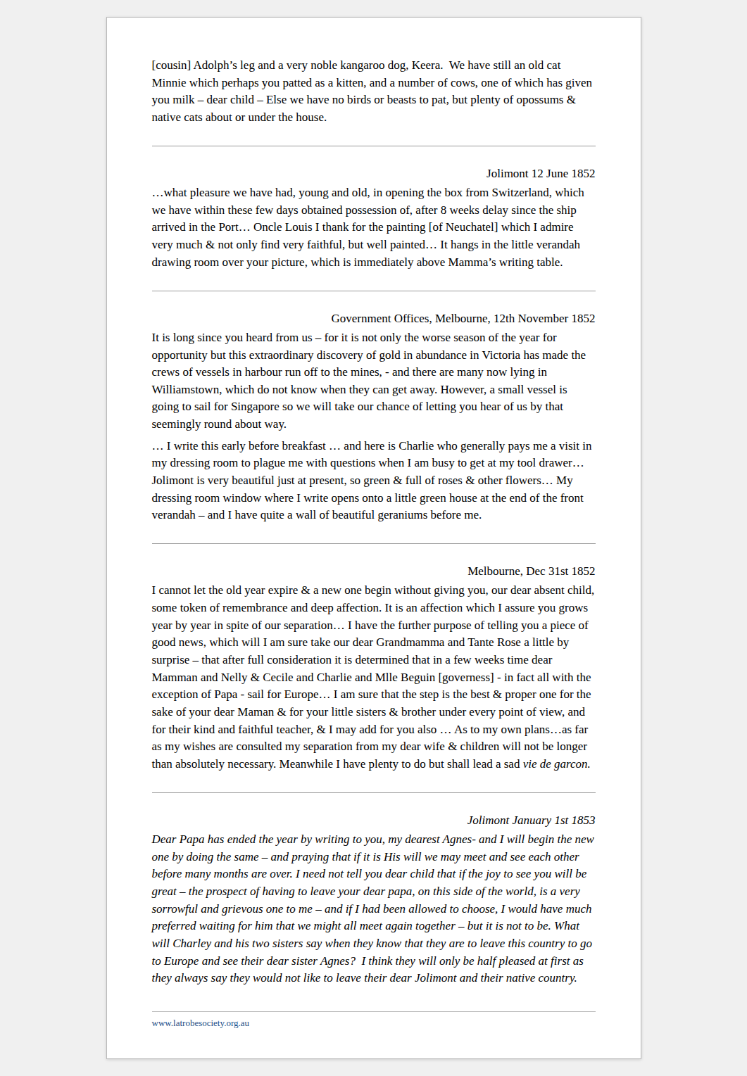[cousin] Adolph’s leg and a very noble kangaroo dog, Keera. We have still an old cat Minnie which perhaps you patted as a kitten, and a number of cows, one of which has given you milk – dear child – Else we have no birds or beasts to pat, but plenty of opossums & native cats about or under the house.
Jolimont 12 June 1852
…what pleasure we have had, young and old, in opening the box from Switzerland, which we have within these few days obtained possession of, after 8 weeks delay since the ship arrived in the Port… Oncle Louis I thank for the painting [of Neuchatel] which I admire very much & not only find very faithful, but well painted… It hangs in the little verandah drawing room over your picture, which is immediately above Mamma’s writing table.
Government Offices, Melbourne, 12th November 1852
It is long since you heard from us – for it is not only the worse season of the year for opportunity but this extraordinary discovery of gold in abundance in Victoria has made the crews of vessels in harbour run off to the mines, - and there are many now lying in Williamstown, which do not know when they can get away. However, a small vessel is going to sail for Singapore so we will take our chance of letting you hear of us by that seemingly round about way.
… I write this early before breakfast … and here is Charlie who generally pays me a visit in my dressing room to plague me with questions when I am busy to get at my tool drawer… Jolimont is very beautiful just at present, so green & full of roses & other flowers… My dressing room window where I write opens onto a little green house at the end of the front verandah – and I have quite a wall of beautiful geraniums before me.
Melbourne, Dec 31st 1852
I cannot let the old year expire & a new one begin without giving you, our dear absent child, some token of remembrance and deep affection. It is an affection which I assure you grows year by year in spite of our separation… I have the further purpose of telling you a piece of good news, which will I am sure take our dear Grandmamma and Tante Rose a little by surprise – that after full consideration it is determined that in a few weeks time dear Mamman and Nelly & Cecile and Charlie and Mlle Beguin [governess] - in fact all with the exception of Papa - sail for Europe… I am sure that the step is the best & proper one for the sake of your dear Maman & for your little sisters & brother under every point of view, and for their kind and faithful teacher, & I may add for you also … As to my own plans…as far as my wishes are consulted my separation from my dear wife & children will not be longer than absolutely necessary. Meanwhile I have plenty to do but shall lead a sad vie de garcon.
Jolimont January 1st 1853
Dear Papa has ended the year by writing to you, my dearest Agnes- and I will begin the new one by doing the same – and praying that if it is His will we may meet and see each other before many months are over. I need not tell you dear child that if the joy to see you will be great – the prospect of having to leave your dear papa, on this side of the world, is a very sorrowful and grievous one to me – and if I had been allowed to choose, I would have much preferred waiting for him that we might all meet again together – but it is not to be. What will Charley and his two sisters say when they know that they are to leave this country to go to Europe and see their dear sister Agnes? I think they will only be half pleased at first as they always say they would not like to leave their dear Jolimont and their native country.
www.latrobesociety.org.au